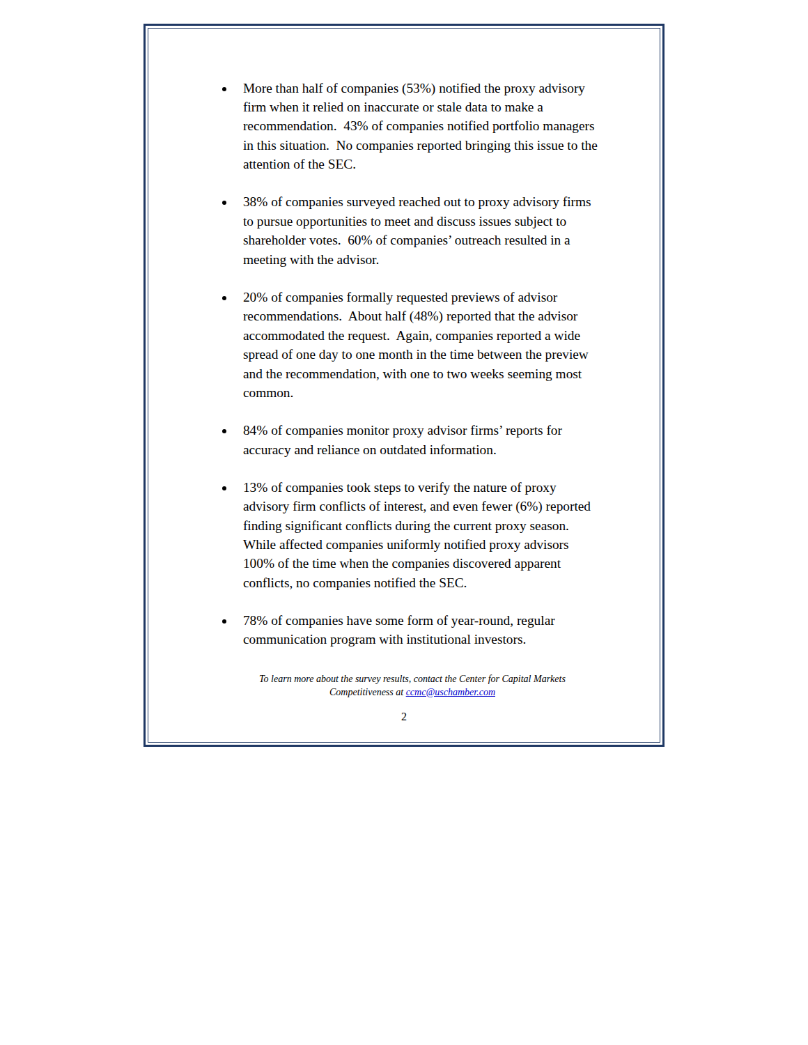More than half of companies (53%) notified the proxy advisory firm when it relied on inaccurate or stale data to make a recommendation. 43% of companies notified portfolio managers in this situation. No companies reported bringing this issue to the attention of the SEC.
38% of companies surveyed reached out to proxy advisory firms to pursue opportunities to meet and discuss issues subject to shareholder votes. 60% of companies’ outreach resulted in a meeting with the advisor.
20% of companies formally requested previews of advisor recommendations. About half (48%) reported that the advisor accommodated the request. Again, companies reported a wide spread of one day to one month in the time between the preview and the recommendation, with one to two weeks seeming most common.
84% of companies monitor proxy advisor firms’ reports for accuracy and reliance on outdated information.
13% of companies took steps to verify the nature of proxy advisory firm conflicts of interest, and even fewer (6%) reported finding significant conflicts during the current proxy season. While affected companies uniformly notified proxy advisors 100% of the time when the companies discovered apparent conflicts, no companies notified the SEC.
78% of companies have some form of year-round, regular communication program with institutional investors.
To learn more about the survey results, contact the Center for Capital Markets Competitiveness at ccmc@uschamber.com
2